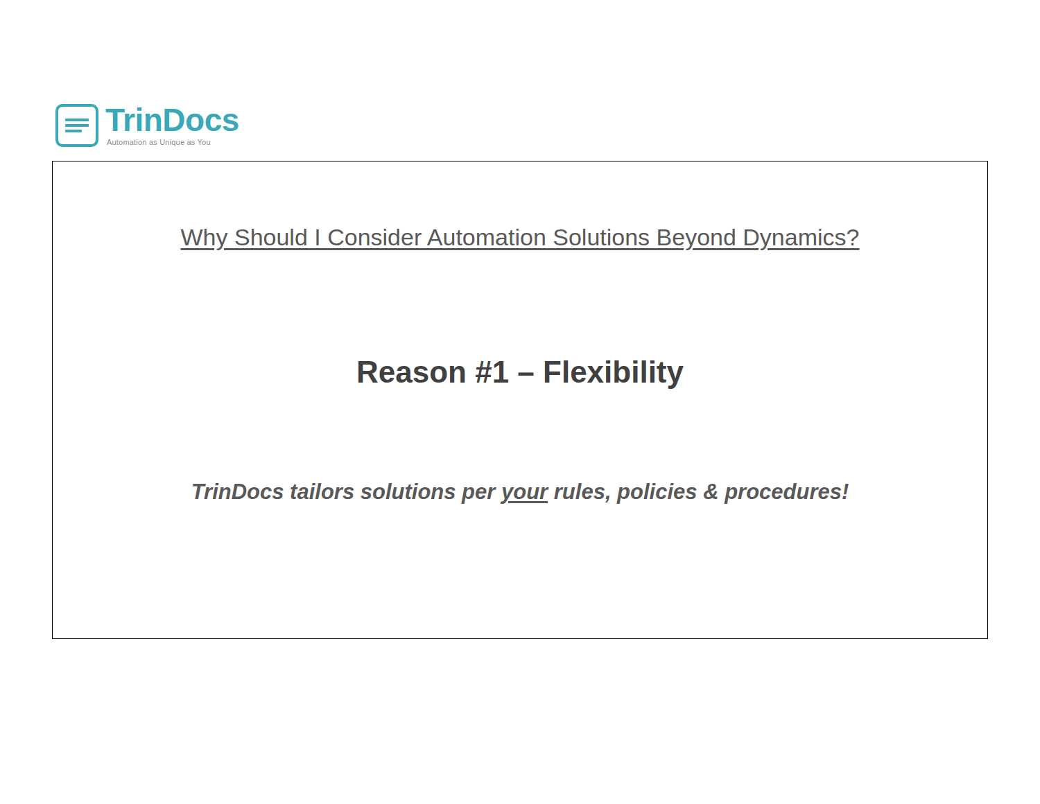Trin Docs
Automation as Unique as You
Why Should I Consider Automation Solutions Beyond Dynamics?
Reason #1 – Flexibility
TrinDocs tailors solutions per your rules, policies & procedures!